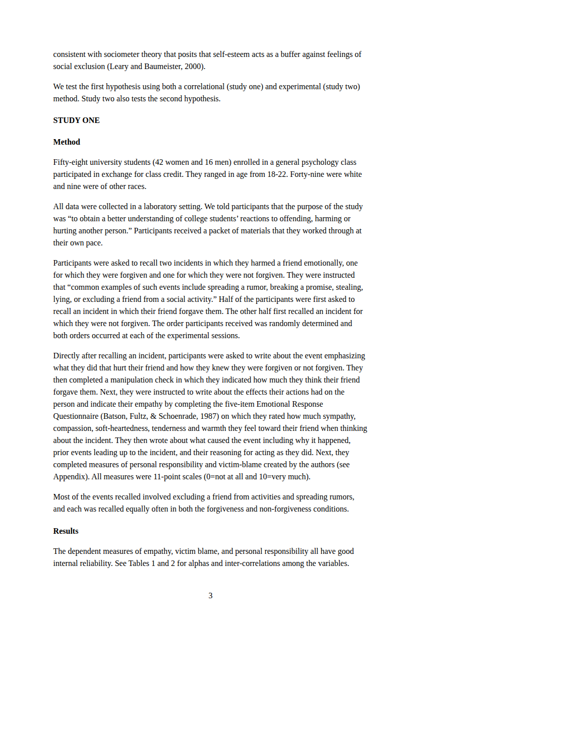consistent with sociometer theory that posits that self-esteem acts as a buffer against feelings of social exclusion (Leary and Baumeister, 2000).
We test the first hypothesis using both a correlational (study one) and experimental (study two) method. Study two also tests the second hypothesis.
STUDY ONE
Method
Fifty-eight university students (42 women and 16 men) enrolled in a general psychology class participated in exchange for class credit. They ranged in age from 18-22. Forty-nine were white and nine were of other races.
All data were collected in a laboratory setting. We told participants that the purpose of the study was “to obtain a better understanding of college students’ reactions to offending, harming or hurting another person.” Participants received a packet of materials that they worked through at their own pace.
Participants were asked to recall two incidents in which they harmed a friend emotionally, one for which they were forgiven and one for which they were not forgiven. They were instructed that “common examples of such events include spreading a rumor, breaking a promise, stealing, lying, or excluding a friend from a social activity.” Half of the participants were first asked to recall an incident in which their friend forgave them. The other half first recalled an incident for which they were not forgiven. The order participants received was randomly determined and both orders occurred at each of the experimental sessions.
Directly after recalling an incident, participants were asked to write about the event emphasizing what they did that hurt their friend and how they knew they were forgiven or not forgiven. They then completed a manipulation check in which they indicated how much they think their friend forgave them. Next, they were instructed to write about the effects their actions had on the person and indicate their empathy by completing the five-item Emotional Response Questionnaire (Batson, Fultz, & Schoenrade, 1987) on which they rated how much sympathy, compassion, soft-heartedness, tenderness and warmth they feel toward their friend when thinking about the incident. They then wrote about what caused the event including why it happened, prior events leading up to the incident, and their reasoning for acting as they did. Next, they completed measures of personal responsibility and victim-blame created by the authors (see Appendix). All measures were 11-point scales (0=not at all and 10=very much).
Most of the events recalled involved excluding a friend from activities and spreading rumors, and each was recalled equally often in both the forgiveness and non-forgiveness conditions.
Results
The dependent measures of empathy, victim blame, and personal responsibility all have good internal reliability. See Tables 1 and 2 for alphas and inter-correlations among the variables.
3